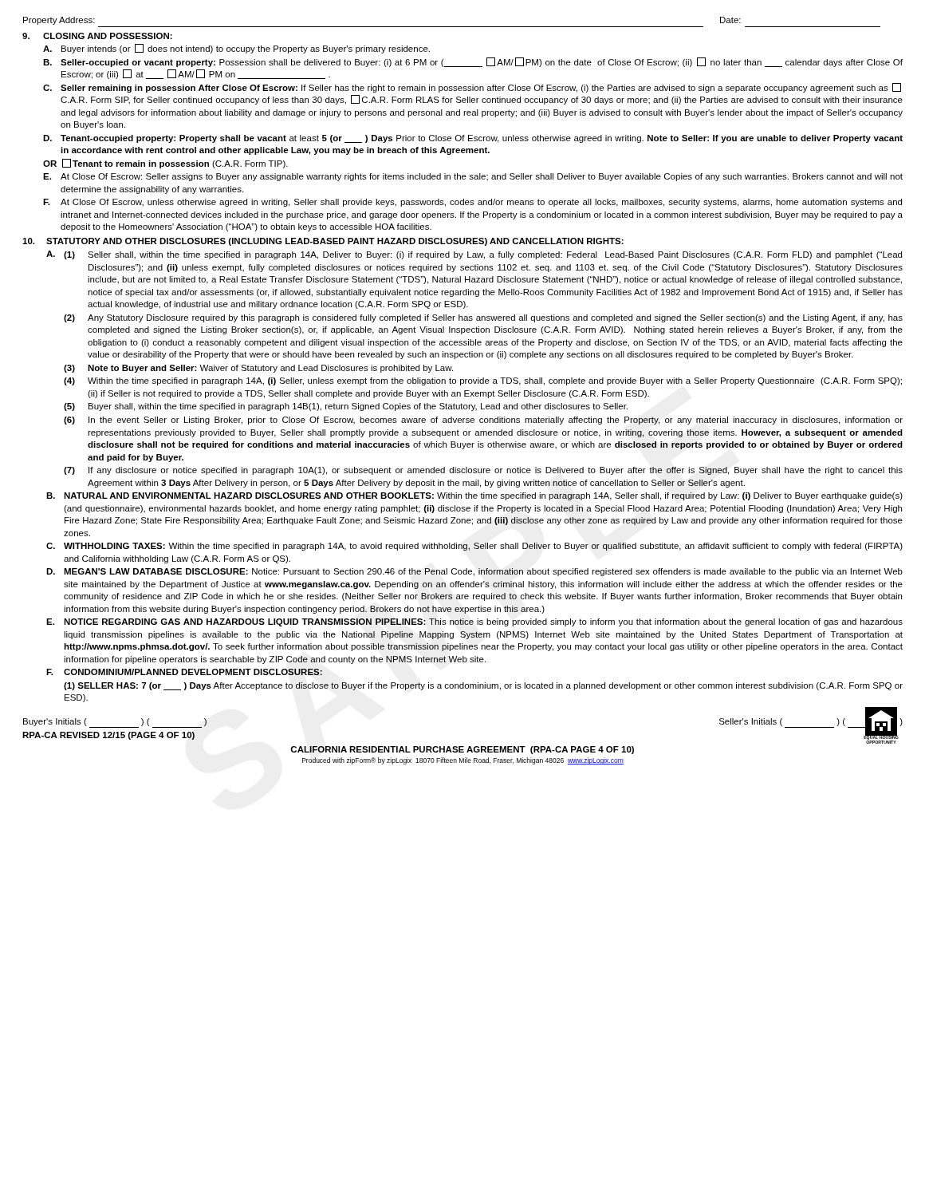SAMPLE
Property Address:
Date:
9.
CLOSING AND POSSESSION:
A.
Buyer intends (or does not intend) to occupy the Property as Buyer's primary residence.
B.
Seller-occupied or vacant property: Possession shall be delivered to Buyer: (i) at 6 PM or ( AM/ PM) on the date of Close Of Escrow; (ii) no later than calendar days after Close Of Escrow; or (iii) at AM/ PM on .
C.
Seller remaining in possession After Close Of Escrow: If Seller has the right to remain in possession after Close Of Escrow, (i) the Parties are advised to sign a separate occupancy agreement such as C.A.R. Form SIP, for Seller continued occupancy of less than 30 days, C.A.R. Form RLAS for Seller continued occupancy of 30 days or more; and (ii) the Parties are advised to consult with their insurance and legal advisors for information about liability and damage or injury to persons and personal and real property; and (iii) Buyer is advised to consult with Buyer's lender about the impact of Seller's occupancy on Buyer's loan.
D.
Tenant-occupied property: Property shall be vacant at least 5 (or ) Days Prior to Close Of Escrow, unless otherwise agreed in writing. Note to Seller: If you are unable to deliver Property vacant in accordance with rent control and other applicable Law, you may be in breach of this Agreement.
OR
Tenant to remain in possession (C.A.R. Form TIP).
E.
At Close Of Escrow: Seller assigns to Buyer any assignable warranty rights for items included in the sale; and Seller shall Deliver to Buyer available Copies of any such warranties. Brokers cannot and will not determine the assignability of any warranties.
F.
At Close Of Escrow, unless otherwise agreed in writing, Seller shall provide keys, passwords, codes and/or means to operate all locks, mailboxes, security systems, alarms, home automation systems and intranet and Internet-connected devices included in the purchase price, and garage door openers. If the Property is a condominium or located in a common interest subdivision, Buyer may be required to pay a deposit to the Homeowners' Association (“HOA”) to obtain keys to accessible HOA facilities.
10.
STATUTORY AND OTHER DISCLOSURES (INCLUDING LEAD-BASED PAINT HAZARD DISCLOSURES) AND CANCELLATION RIGHTS:
A.
(1)
Seller shall, within the time specified in paragraph 14A, Deliver to Buyer: (i) if required by Law, a fully completed: Federal Lead-Based Paint Disclosures (C.A.R. Form FLD) and pamphlet (“Lead Disclosures”); and (ii) unless exempt, fully completed disclosures or notices required by sections 1102 et. seq. and 1103 et. seq. of the Civil Code (“Statutory Disclosures”). Statutory Disclosures include, but are not limited to, a Real Estate Transfer Disclosure Statement (“TDS”), Natural Hazard Disclosure Statement (“NHD”), notice or actual knowledge of release of illegal controlled substance, notice of special tax and/or assessments (or, if allowed, substantially equivalent notice regarding the Mello-Roos Community Facilities Act of 1982 and Improvement Bond Act of 1915) and, if Seller has actual knowledge, of industrial use and military ordnance location (C.A.R. Form SPQ or ESD).
(2)
Any Statutory Disclosure required by this paragraph is considered fully completed if Seller has answered all questions and completed and signed the Seller section(s) and the Listing Agent, if any, has completed and signed the Listing Broker section(s), or, if applicable, an Agent Visual Inspection Disclosure (C.A.R. Form AVID). Nothing stated herein relieves a Buyer's Broker, if any, from the obligation to (i) conduct a reasonably competent and diligent visual inspection of the accessible areas of the Property and disclose, on Section IV of the TDS, or an AVID, material facts affecting the value or desirability of the Property that were or should have been revealed by such an inspection or (ii) complete any sections on all disclosures required to be completed by Buyer's Broker.
(3)
Note to Buyer and Seller: Waiver of Statutory and Lead Disclosures is prohibited by Law.
(4)
Within the time specified in paragraph 14A, (i) Seller, unless exempt from the obligation to provide a TDS, shall, complete and provide Buyer with a Seller Property Questionnaire (C.A.R. Form SPQ); (ii) if Seller is not required to provide a TDS, Seller shall complete and provide Buyer with an Exempt Seller Disclosure (C.A.R. Form ESD).
(5)
Buyer shall, within the time specified in paragraph 14B(1), return Signed Copies of the Statutory, Lead and other disclosures to Seller.
(6)
In the event Seller or Listing Broker, prior to Close Of Escrow, becomes aware of adverse conditions materially affecting the Property, or any material inaccuracy in disclosures, information or representations previously provided to Buyer, Seller shall promptly provide a subsequent or amended disclosure or notice, in writing, covering those items. However, a subsequent or amended disclosure shall not be required for conditions and material inaccuracies of which Buyer is otherwise aware, or which are disclosed in reports provided to or obtained by Buyer or ordered and paid for by Buyer.
(7)
If any disclosure or notice specified in paragraph 10A(1), or subsequent or amended disclosure or notice is Delivered to Buyer after the offer is Signed, Buyer shall have the right to cancel this Agreement within 3 Days After Delivery in person, or 5 Days After Delivery by deposit in the mail, by giving written notice of cancellation to Seller or Seller's agent.
B.
NATURAL AND ENVIRONMENTAL HAZARD DISCLOSURES AND OTHER BOOKLETS: Within the time specified in paragraph 14A, Seller shall, if required by Law: (i) Deliver to Buyer earthquake guide(s) (and questionnaire), environmental hazards booklet, and home energy rating pamphlet; (ii) disclose if the Property is located in a Special Flood Hazard Area; Potential Flooding (Inundation) Area; Very High Fire Hazard Zone; State Fire Responsibility Area; Earthquake Fault Zone; and Seismic Hazard Zone; and (iii) disclose any other zone as required by Law and provide any other information required for those zones.
C.
WITHHOLDING TAXES: Within the time specified in paragraph 14A, to avoid required withholding, Seller shall Deliver to Buyer or qualified substitute, an affidavit sufficient to comply with federal (FIRPTA) and California withholding Law (C.A.R. Form AS or QS).
D.
MEGAN'S LAW DATABASE DISCLOSURE: Notice: Pursuant to Section 290.46 of the Penal Code, information about specified registered sex offenders is made available to the public via an Internet Web site maintained by the Department of Justice at www.meganslaw.ca.gov. Depending on an offender's criminal history, this information will include either the address at which the offender resides or the community of residence and ZIP Code in which he or she resides. (Neither Seller nor Brokers are required to check this website. If Buyer wants further information, Broker recommends that Buyer obtain information from this website during Buyer's inspection contingency period. Brokers do not have expertise in this area.)
E.
NOTICE REGARDING GAS AND HAZARDOUS LIQUID TRANSMISSION PIPELINES: This notice is being provided simply to inform you that information about the general location of gas and hazardous liquid transmission pipelines is available to the public via the National Pipeline Mapping System (NPMS) Internet Web site maintained by the United States Department of Transportation at http://www.npms.phmsa.dot.gov/. To seek further information about possible transmission pipelines near the Property, you may contact your local gas utility or other pipeline operators in the area. Contact information for pipeline operators is searchable by ZIP Code and county on the NPMS Internet Web site.
F.
CONDOMINIUM/PLANNED DEVELOPMENT DISCLOSURES:
(1) SELLER HAS: 7 (or ) Days After Acceptance to disclose to Buyer if the Property is a condominium, or is located in a planned development or other common interest subdivision (C.A.R. Form SPQ or ESD).
Buyer's Initials ( ) ( )
Seller's Initials ( ) ( )
EQUAL HOUSING
OPPORTUNITY
RPA-CA REVISED 12/15 (PAGE 4 OF 10)
CALIFORNIA RESIDENTIAL PURCHASE AGREEMENT (RPA-CA PAGE 4 OF 10)
Produced with zipForm® by zipLogix 18070 Fifteen Mile Road, Fraser, Michigan 48026 www.zipLogix.com